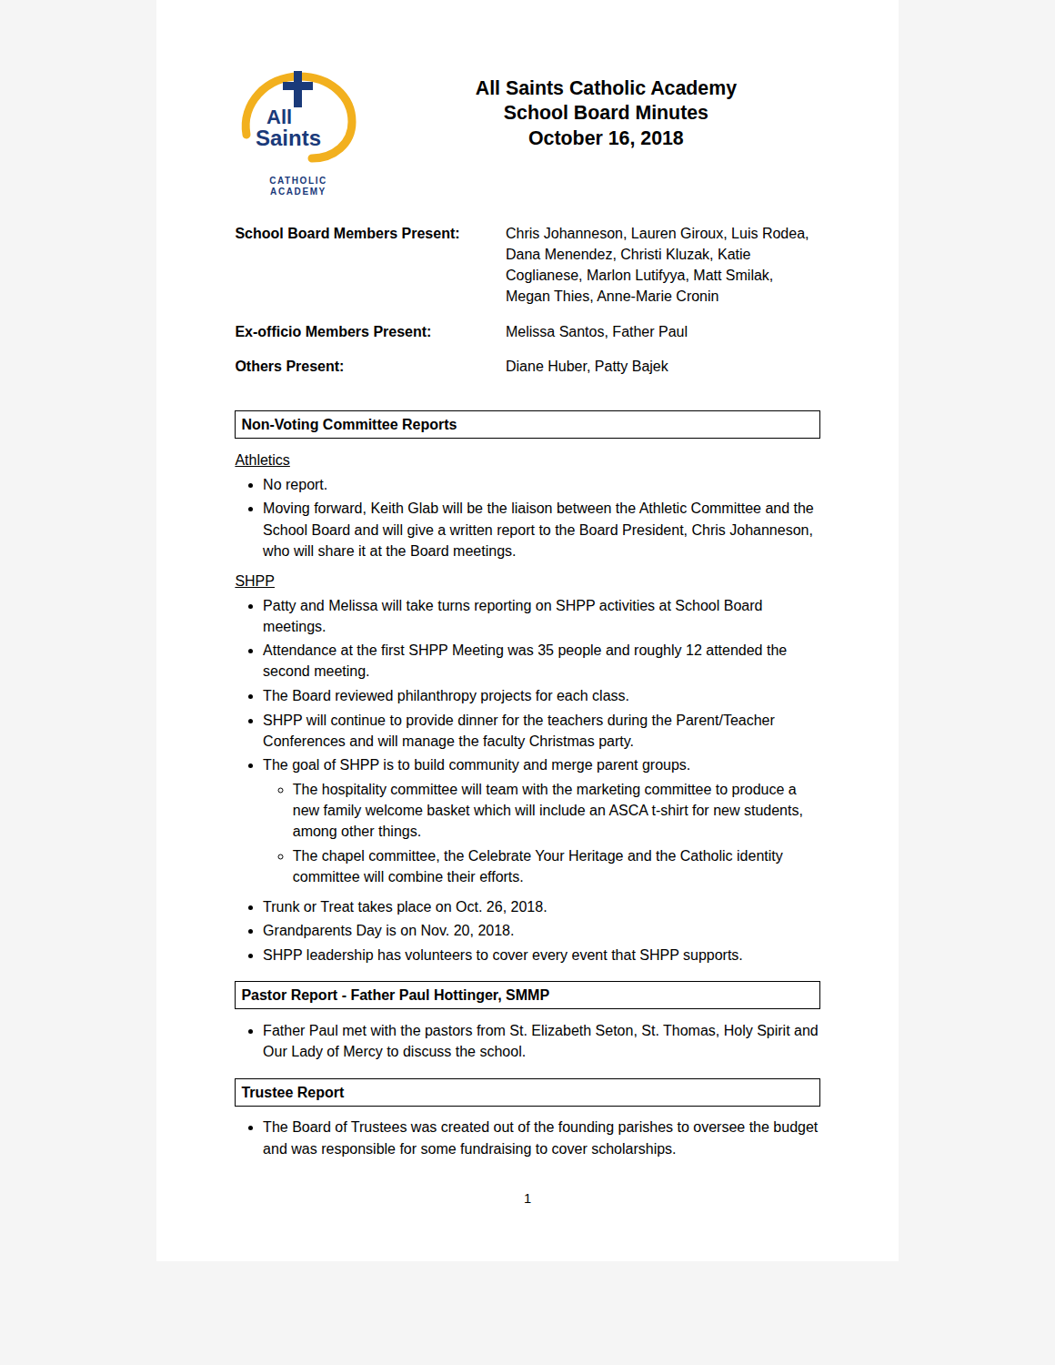All Saints
CATHOLIC
ACADEMY
All Saints Catholic Academy
School Board Minutes
October 16, 2018
| School Board Members Present: | Chris Johanneson, Lauren Giroux, Luis Rodea, Dana Menendez, Christi Kluzak, Katie Coglianese, Marlon Lutifyya, Matt Smilak, Megan Thies, Anne-Marie Cronin |
| Ex-officio Members Present: | Melissa Santos, Father Paul |
| Others Present: | Diane Huber, Patty Bajek |
Non-Voting Committee Reports
Athletics
No report.
Moving forward, Keith Glab will be the liaison between the Athletic Committee and the School Board and will give a written report to the Board President, Chris Johanneson, who will share it at the Board meetings.
SHPP
Patty and Melissa will take turns reporting on SHPP activities at School Board meetings.
Attendance at the first SHPP Meeting was 35 people and roughly 12 attended the second meeting.
The Board reviewed philanthropy projects for each class.
SHPP will continue to provide dinner for the teachers during the Parent/Teacher Conferences and will manage the faculty Christmas party.
The goal of SHPP is to build community and merge parent groups.
The hospitality committee will team with the marketing committee to produce a new family welcome basket which will include an ASCA t-shirt for new students, among other things.
The chapel committee, the Celebrate Your Heritage and the Catholic identity committee will combine their efforts.
Trunk or Treat takes place on Oct. 26, 2018.
Grandparents Day is on Nov. 20, 2018.
SHPP leadership has volunteers to cover every event that SHPP supports.
Pastor Report - Father Paul Hottinger, SMMP
Father Paul met with the pastors from St. Elizabeth Seton, St. Thomas, Holy Spirit and Our Lady of Mercy to discuss the school.
Trustee Report
The Board of Trustees was created out of the founding parishes to oversee the budget and was responsible for some fundraising to cover scholarships.
1